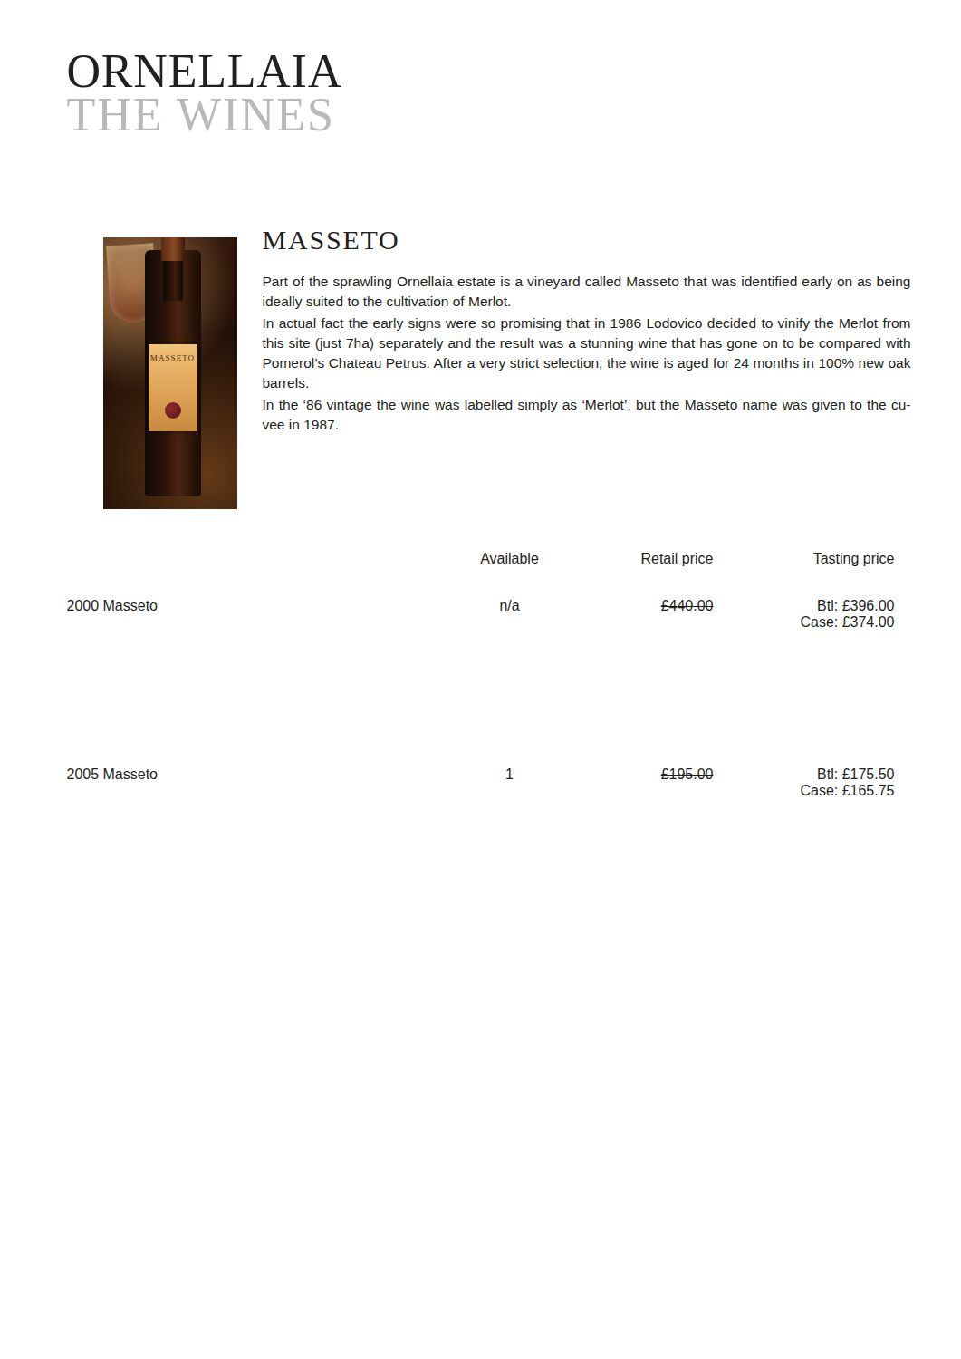ORNELLAIA THE WINES
MASSETO
MASSETO
Part of the sprawling Ornellaia estate is a vineyard called Masseto that was identified early on as being ideally suited to the cultivation of Merlot.
In actual fact the early signs were so promising that in 1986 Lodovico decided to vinify the Merlot from this site (just 7ha) separately and the result was a stunning wine that has gone on to be compared with Pomerol’s Chateau Petrus. After a very strict selection, the wine is aged for 24 months in 100% new oak barrels.
In the ‘86 vintage the wine was labelled simply as ‘Merlot’, but the Masseto name was given to the cuvee in 1987.
| | Available | Retail price | Tasting price |
| --- | --- | --- | --- |
| 2000 Masseto | n/a | £440.00 | Btl: £396.00 Case: £374.00 |
| 2005 Masseto | 1 | £195.00 | Btl: £175.50 Case: £165.75 |